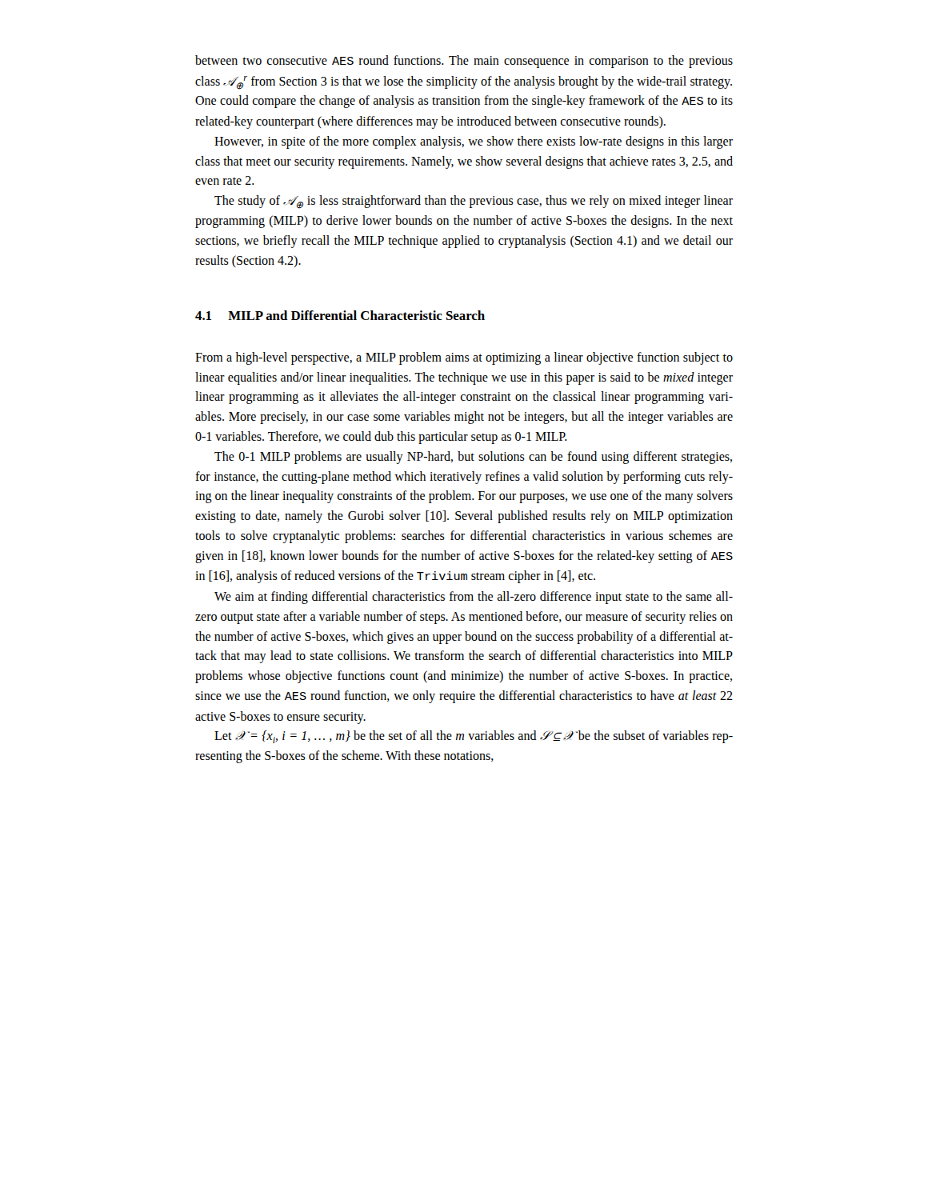between two consecutive AES round functions. The main consequence in comparison to the previous class 𝒜⊕r from Section 3 is that we lose the simplicity of the analysis brought by the wide-trail strategy. One could compare the change of analysis as transition from the single-key framework of the AES to its related-key counterpart (where differences may be introduced between consecutive rounds).
However, in spite of the more complex analysis, we show there exists low-rate designs in this larger class that meet our security requirements. Namely, we show several designs that achieve rates 3, 2.5, and even rate 2.
The study of 𝒜⊕ is less straightforward than the previous case, thus we rely on mixed integer linear programming (MILP) to derive lower bounds on the number of active S-boxes the designs. In the next sections, we briefly recall the MILP technique applied to cryptanalysis (Section 4.1) and we detail our results (Section 4.2).
4.1 MILP and Differential Characteristic Search
From a high-level perspective, a MILP problem aims at optimizing a linear objective function subject to linear equalities and/or linear inequalities. The technique we use in this paper is said to be mixed integer linear programming as it alleviates the all-integer constraint on the classical linear programming variables. More precisely, in our case some variables might not be integers, but all the integer variables are 0-1 variables. Therefore, we could dub this particular setup as 0-1 MILP.
The 0-1 MILP problems are usually NP-hard, but solutions can be found using different strategies, for instance, the cutting-plane method which iteratively refines a valid solution by performing cuts relying on the linear inequality constraints of the problem. For our purposes, we use one of the many solvers existing to date, namely the Gurobi solver [10]. Several published results rely on MILP optimization tools to solve cryptanalytic problems: searches for differential characteristics in various schemes are given in [18], known lower bounds for the number of active S-boxes for the related-key setting of AES in [16], analysis of reduced versions of the Trivium stream cipher in [4], etc.
We aim at finding differential characteristics from the all-zero difference input state to the same all-zero output state after a variable number of steps. As mentioned before, our measure of security relies on the number of active S-boxes, which gives an upper bound on the success probability of a differential attack that may lead to state collisions. We transform the search of differential characteristics into MILP problems whose objective functions count (and minimize) the number of active S-boxes. In practice, since we use the AES round function, we only require the differential characteristics to have at least 22 active S-boxes to ensure security.
Let 𝒳 = {xi, i = 1, … , m} be the set of all the m variables and 𝒮 ⊆ 𝒳 be the subset of variables representing the S-boxes of the scheme. With these notations,